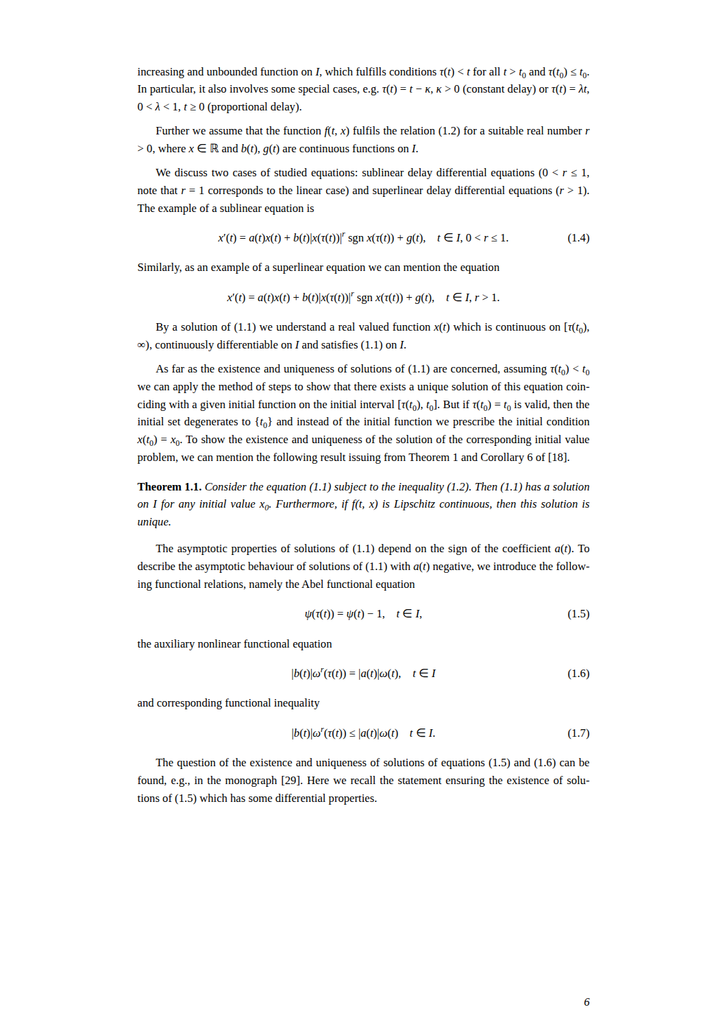increasing and unbounded function on I, which fulfills conditions τ(t) < t for all t > t0 and τ(t0) ≤ t0. In particular, it also involves some special cases, e.g. τ(t) = t − κ, κ > 0 (constant delay) or τ(t) = λt, 0 < λ < 1, t ≥ 0 (proportional delay).
Further we assume that the function f(t, x) fulfils the relation (1.2) for a suitable real number r > 0, where x ∈ ℝ and b(t), g(t) are continuous functions on I.
We discuss two cases of studied equations: sublinear delay differential equations (0 < r ≤ 1, note that r = 1 corresponds to the linear case) and superlinear delay differential equations (r > 1). The example of a sublinear equation is
x′(t) = a(t)x(t) + b(t)|x(τ(t))|r sgn x(τ(t)) + g(t), t ∈ I, 0 < r ≤ 1. (1.4)
Similarly, as an example of a superlinear equation we can mention the equation
x′(t) = a(t)x(t) + b(t)|x(τ(t))|r sgn x(τ(t)) + g(t), t ∈ I, r > 1.
By a solution of (1.1) we understand a real valued function x(t) which is continuous on [τ(t0), ∞), continuously differentiable on I and satisfies (1.1) on I.
As far as the existence and uniqueness of solutions of (1.1) are concerned, assuming τ(t0) < t0 we can apply the method of steps to show that there exists a unique solution of this equation coinciding with a given initial function on the initial interval [τ(t0), t0]. But if τ(t0) = t0 is valid, then the initial set degenerates to {t0} and instead of the initial function we prescribe the initial condition x(t0) = x0. To show the existence and uniqueness of the solution of the corresponding initial value problem, we can mention the following result issuing from Theorem 1 and Corollary 6 of [18].
Theorem 1.1. Consider the equation (1.1) subject to the inequality (1.2). Then (1.1) has a solution on I for any initial value x0. Furthermore, if f(t, x) is Lipschitz continuous, then this solution is unique.
The asymptotic properties of solutions of (1.1) depend on the sign of the coefficient a(t). To describe the asymptotic behaviour of solutions of (1.1) with a(t) negative, we introduce the following functional relations, namely the Abel functional equation
ψ(τ(t)) = ψ(t) − 1, t ∈ I, (1.5)
the auxiliary nonlinear functional equation
|b(t)|ωr(τ(t)) = |a(t)|ω(t), t ∈ I (1.6)
and corresponding functional inequality
|b(t)|ωr(τ(t)) ≤ |a(t)|ω(t) t ∈ I. (1.7)
The question of the existence and uniqueness of solutions of equations (1.5) and (1.6) can be found, e.g., in the monograph [29]. Here we recall the statement ensuring the existence of solutions of (1.5) which has some differential properties.
6